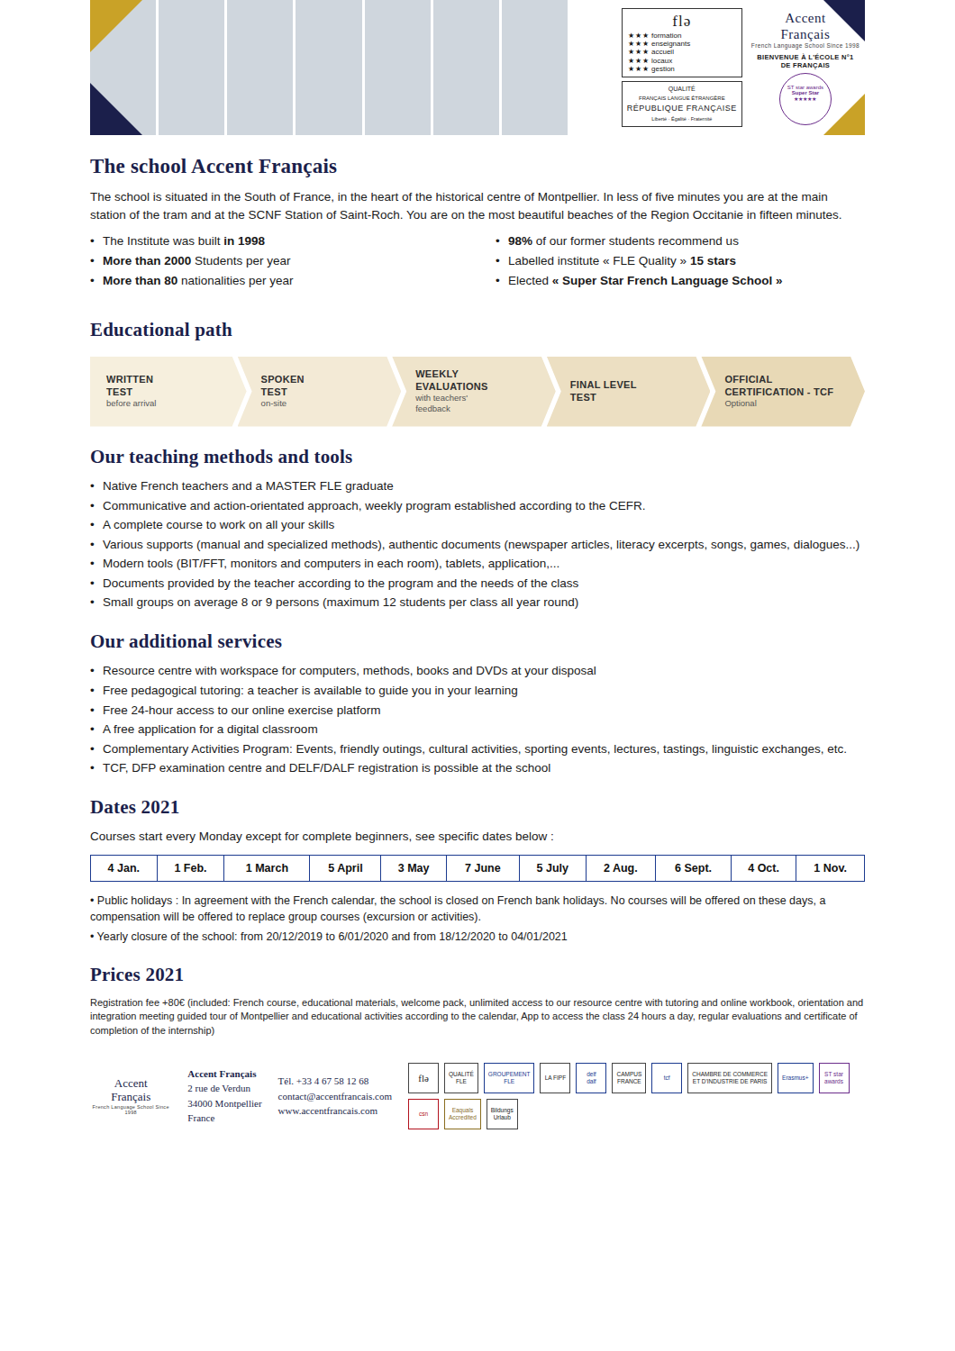flə
★★★ formation
★★★ enseignants
★★★ accueil
★★★ locaux
★★★ gestion
QUALITÉ
FRANÇAIS LANGUE ÉTRANGÈRE RÉPUBLIQUE FRANÇAISE Liberté · Égalité · Fraternité
Accent
Français French Language School Since 1998 BIENVENUE À L'ÉCOLE N°1
DE FRANÇAIS ST star awards
Super Star
★★★★★
The school Accent Français
The school is situated in the South of France, in the heart of the historical centre of Montpellier. In less of five minutes you are at the main station of the tram and at the SCNF Station of Saint-Roch. You are on the most beautiful beaches of the Region Occitanie in fifteen minutes.
The Institute was built in 1998
More than 2000 Students per year
More than 80 nationalities per year
98% of our former students recommend us
Labelled institute « FLE Quality » 15 stars
Elected « Super Star French Language School »
Educational path
WRITTEN
TEST before arrival
SPOKEN
TEST on-site
WEEKLY
EVALUATIONS with teachers'
feedback
FINAL LEVEL
TEST
OFFICIAL
CERTIFICATION - TCF Optional
Our teaching methods and tools
Native French teachers and a MASTER FLE graduate
Communicative and action-orientated approach, weekly program established according to the CEFR.
A complete course to work on all your skills
Various supports (manual and specialized methods), authentic documents (newspaper articles, literacy excerpts, songs, games, dialogues...)
Modern tools (BIT/FFT, monitors and computers in each room), tablets, application,...
Documents provided by the teacher according to the program and the needs of the class
Small groups on average 8 or 9 persons (maximum 12 students per class all year round)
Our additional services
Resource centre with workspace for computers, methods, books and DVDs at your disposal
Free pedagogical tutoring: a teacher is available to guide you in your learning
Free 24-hour access to our online exercise platform
A free application for a digital classroom
Complementary Activities Program: Events, friendly outings, cultural activities, sporting events, lectures, tastings, linguistic exchanges, etc.
TCF, DFP examination centre and DELF/DALF registration is possible at the school
Dates 2021
Courses start every Monday except for complete beginners, see specific dates below :
| 4 Jan. | 1 Feb. | 1 March | 5 April | 3 May | 7 June | 5 July | 2 Aug. | 6 Sept. | 4 Oct. | 1 Nov. |
• Public holidays : In agreement with the French calendar, the school is closed on French bank holidays. No courses will be offered on these days, a compensation will be offered to replace group courses (excursion or activities).
• Yearly closure of the school: from 20/12/2019 to 6/01/2020 and from 18/12/2020 to 04/01/2021
Prices 2021
Registration fee +80€ (included: French course, educational materials, welcome pack, unlimited access to our resource centre with tutoring and online workbook, orientation and integration meeting guided tour of Montpellier and educational activities according to the calendar, App to access the class 24 hours a day, regular evaluations and certificate of completion of the internship)
Accent
Français French Language School Since 1998
Accent Français
2 rue de Verdun
34000 Montpellier
France
Tél. +33 4 67 58 12 68
contact@accentfrancais.com
www.accentfrancais.com
flə
QUALITÉ
FLE
GROUPEMENT
FLE
LA FIPF
delf
dalf
CAMPUS
FRANCE
tcf
CHAMBRE DE COMMERCE
ET D'INDUSTRIE DE PARIS
Erasmus+
ST star
awards
csn
Eaquals
Accredited
Bildungs
Urlaub